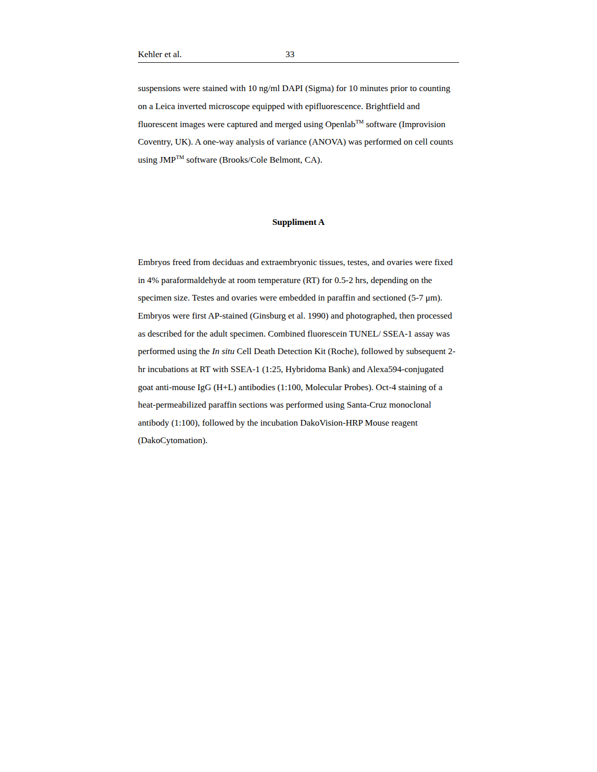Kehler et al. 33
suspensions were stained with 10 ng/ml DAPI (Sigma) for 10 minutes prior to counting on a Leica inverted microscope equipped with epifluorescence. Brightfield and fluorescent images were captured and merged using OpenlabTM software (Improvision Coventry, UK). A one-way analysis of variance (ANOVA) was performed on cell counts using JMPTM software (Brooks/Cole Belmont, CA).
Suppliment A
Embryos freed from deciduas and extraembryonic tissues, testes, and ovaries were fixed in 4% paraformaldehyde at room temperature (RT) for 0.5-2 hrs, depending on the specimen size. Testes and ovaries were embedded in paraffin and sectioned (5-7 μm). Embryos were first AP-stained (Ginsburg et al. 1990) and photographed, then processed as described for the adult specimen. Combined fluorescein TUNEL/ SSEA-1 assay was performed using the In situ Cell Death Detection Kit (Roche), followed by subsequent 2-hr incubations at RT with SSEA-1 (1:25, Hybridoma Bank) and Alexa594-conjugated goat anti-mouse IgG (H+L) antibodies (1:100, Molecular Probes). Oct-4 staining of a heat-permeabilized paraffin sections was performed using Santa-Cruz monoclonal antibody (1:100), followed by the incubation DakoVision-HRP Mouse reagent (DakoCytomation).